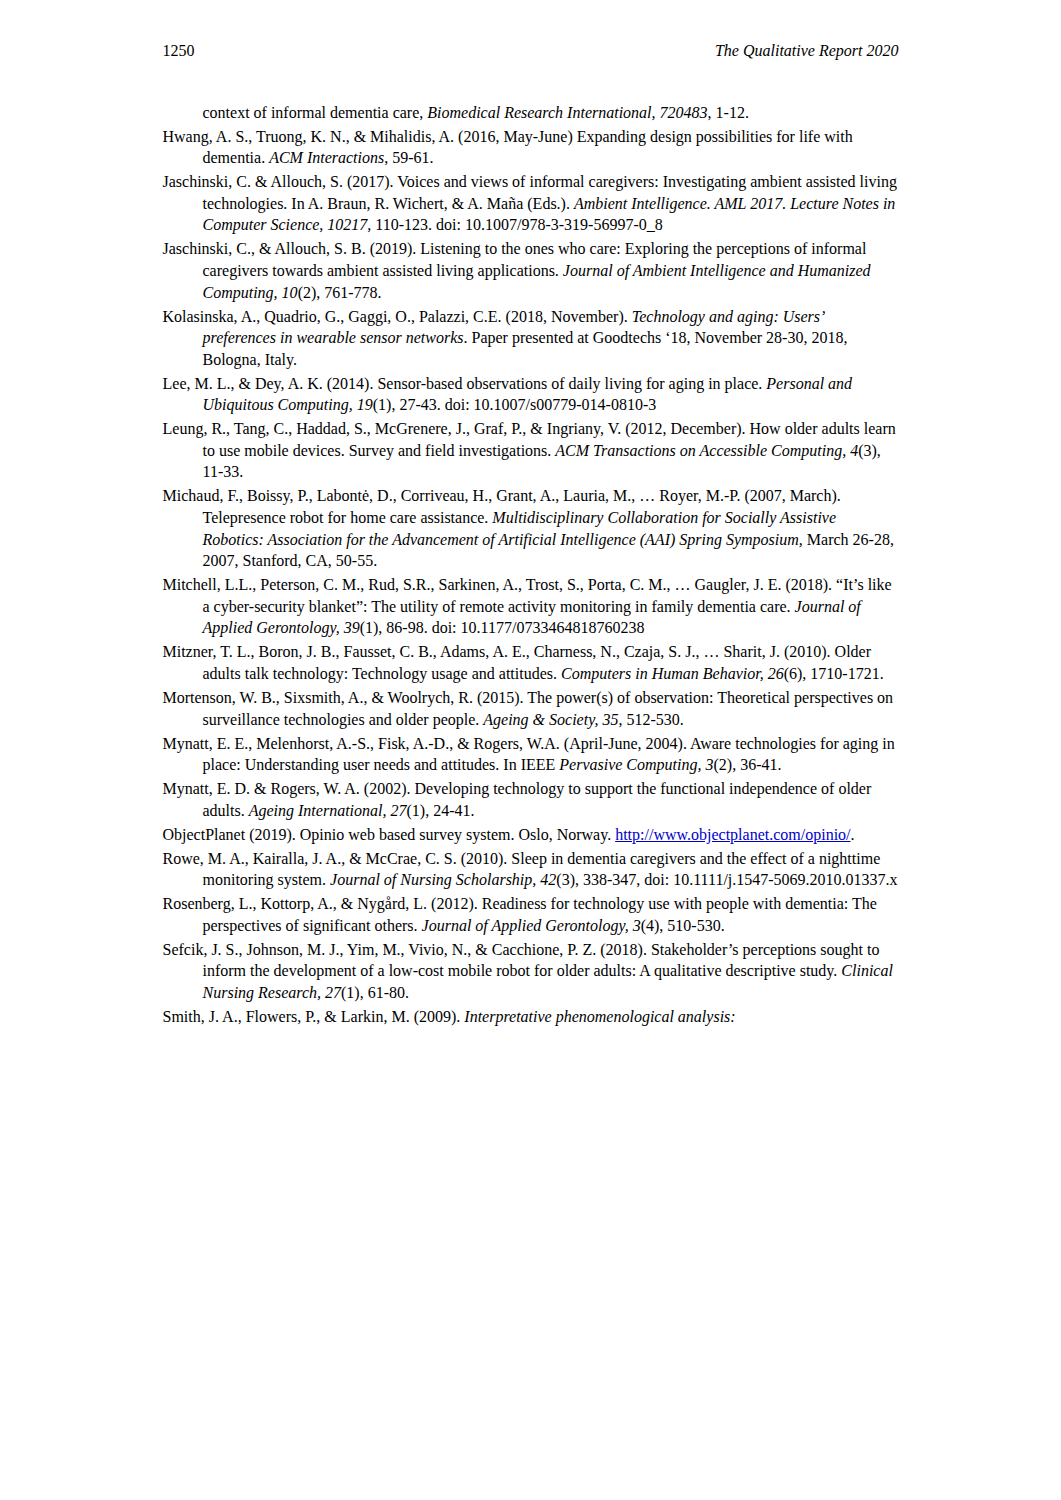1250 The Qualitative Report 2020
context of informal dementia care, Biomedical Research International, 720483, 1-12.
Hwang, A. S., Truong, K. N., & Mihalidis, A. (2016, May-June) Expanding design possibilities for life with dementia. ACM Interactions, 59-61.
Jaschinski, C. & Allouch, S. (2017). Voices and views of informal caregivers: Investigating ambient assisted living technologies. In A. Braun, R. Wichert, & A. Maña (Eds.). Ambient Intelligence. AML 2017. Lecture Notes in Computer Science, 10217, 110-123. doi: 10.1007/978-3-319-56997-0_8
Jaschinski, C., & Allouch, S. B. (2019). Listening to the ones who care: Exploring the perceptions of informal caregivers towards ambient assisted living applications. Journal of Ambient Intelligence and Humanized Computing, 10(2), 761-778.
Kolasinska, A., Quadrio, G., Gaggi, O., Palazzi, C.E. (2018, November). Technology and aging: Users’ preferences in wearable sensor networks. Paper presented at Goodtechs ‘18, November 28-30, 2018, Bologna, Italy.
Lee, M. L., & Dey, A. K. (2014). Sensor-based observations of daily living for aging in place. Personal and Ubiquitous Computing, 19(1), 27-43. doi: 10.1007/s00779-014-0810-3
Leung, R., Tang, C., Haddad, S., McGrenere, J., Graf, P., & Ingriany, V. (2012, December). How older adults learn to use mobile devices. Survey and field investigations. ACM Transactions on Accessible Computing, 4(3), 11-33.
Michaud, F., Boissy, P., Labontė, D., Corriveau, H., Grant, A., Lauria, M., … Royer, M.-P. (2007, March). Telepresence robot for home care assistance. Multidisciplinary Collaboration for Socially Assistive Robotics: Association for the Advancement of Artificial Intelligence (AAI) Spring Symposium, March 26-28, 2007, Stanford, CA, 50-55.
Mitchell, L.L., Peterson, C. M., Rud, S.R., Sarkinen, A., Trost, S., Porta, C. M., … Gaugler, J. E. (2018). “It’s like a cyber-security blanket”: The utility of remote activity monitoring in family dementia care. Journal of Applied Gerontology, 39(1), 86-98. doi: 10.1177/0733464818760238
Mitzner, T. L., Boron, J. B., Fausset, C. B., Adams, A. E., Charness, N., Czaja, S. J., … Sharit, J. (2010). Older adults talk technology: Technology usage and attitudes. Computers in Human Behavior, 26(6), 1710-1721.
Mortenson, W. B., Sixsmith, A., & Woolrych, R. (2015). The power(s) of observation: Theoretical perspectives on surveillance technologies and older people. Ageing & Society, 35, 512-530.
Mynatt, E. E., Melenhorst, A.-S., Fisk, A.-D., & Rogers, W.A. (April-June, 2004). Aware technologies for aging in place: Understanding user needs and attitudes. In IEEE Pervasive Computing, 3(2), 36-41.
Mynatt, E. D. & Rogers, W. A. (2002). Developing technology to support the functional independence of older adults. Ageing International, 27(1), 24-41.
ObjectPlanet (2019). Opinio web based survey system. Oslo, Norway. http://www.objectplanet.com/opinio/.
Rowe, M. A., Kairalla, J. A., & McCrae, C. S. (2010). Sleep in dementia caregivers and the effect of a nighttime monitoring system. Journal of Nursing Scholarship, 42(3), 338-347, doi: 10.1111/j.1547-5069.2010.01337.x
Rosenberg, L., Kottorp, A., & Nygård, L. (2012). Readiness for technology use with people with dementia: The perspectives of significant others. Journal of Applied Gerontology, 3(4), 510-530.
Sefcik, J. S., Johnson, M. J., Yim, M., Vivio, N., & Cacchione, P. Z. (2018). Stakeholder’s perceptions sought to inform the development of a low-cost mobile robot for older adults: A qualitative descriptive study. Clinical Nursing Research, 27(1), 61-80.
Smith, J. A., Flowers, P., & Larkin, M. (2009). Interpretative phenomenological analysis: